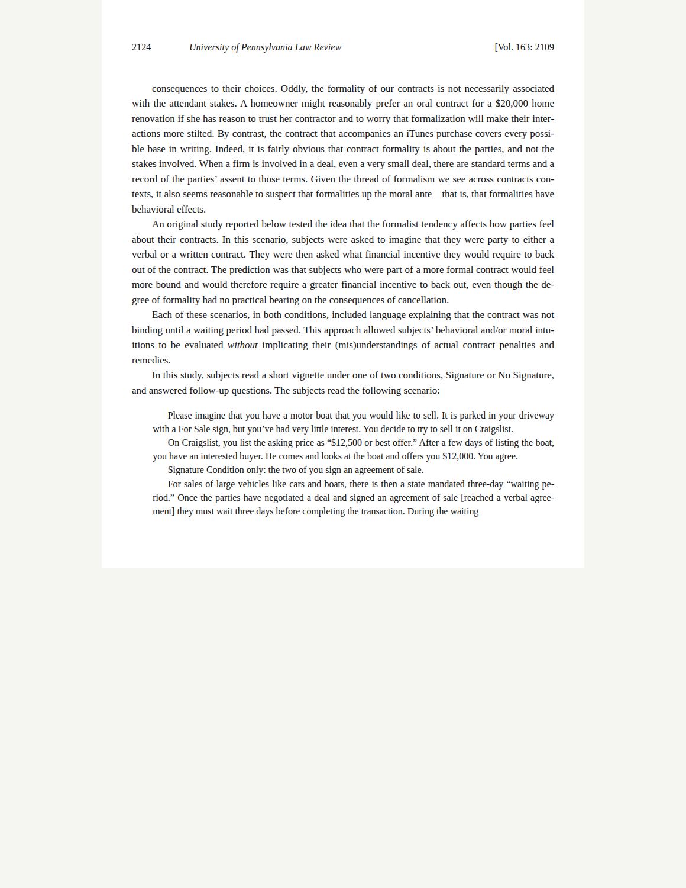2124 University of Pennsylvania Law Review [Vol. 163: 2109
consequences to their choices. Oddly, the formality of our contracts is not necessarily associated with the attendant stakes. A homeowner might reasonably prefer an oral contract for a $20,000 home renovation if she has reason to trust her contractor and to worry that formalization will make their interactions more stilted. By contrast, the contract that accompanies an iTunes purchase covers every possible base in writing. Indeed, it is fairly obvious that contract formality is about the parties, and not the stakes involved. When a firm is involved in a deal, even a very small deal, there are standard terms and a record of the parties’ assent to those terms. Given the thread of formalism we see across contracts contexts, it also seems reasonable to suspect that formalities up the moral ante—that is, that formalities have behavioral effects.
An original study reported below tested the idea that the formalist tendency affects how parties feel about their contracts. In this scenario, subjects were asked to imagine that they were party to either a verbal or a written contract. They were then asked what financial incentive they would require to back out of the contract. The prediction was that subjects who were part of a more formal contract would feel more bound and would therefore require a greater financial incentive to back out, even though the degree of formality had no practical bearing on the consequences of cancellation.
Each of these scenarios, in both conditions, included language explaining that the contract was not binding until a waiting period had passed. This approach allowed subjects’ behavioral and/or moral intuitions to be evaluated without implicating their (mis)understandings of actual contract penalties and remedies.
In this study, subjects read a short vignette under one of two conditions, Signature or No Signature, and answered follow-up questions. The subjects read the following scenario:
Please imagine that you have a motor boat that you would like to sell. It is parked in your driveway with a For Sale sign, but you’ve had very little interest. You decide to try to sell it on Craigslist.
On Craigslist, you list the asking price as “$12,500 or best offer.” After a few days of listing the boat, you have an interested buyer. He comes and looks at the boat and offers you $12,000. You agree.
Signature Condition only: the two of you sign an agreement of sale.
For sales of large vehicles like cars and boats, there is then a state mandated three-day “waiting period.” Once the parties have negotiated a deal and signed an agreement of sale [reached a verbal agreement] they must wait three days before completing the transaction. During the waiting